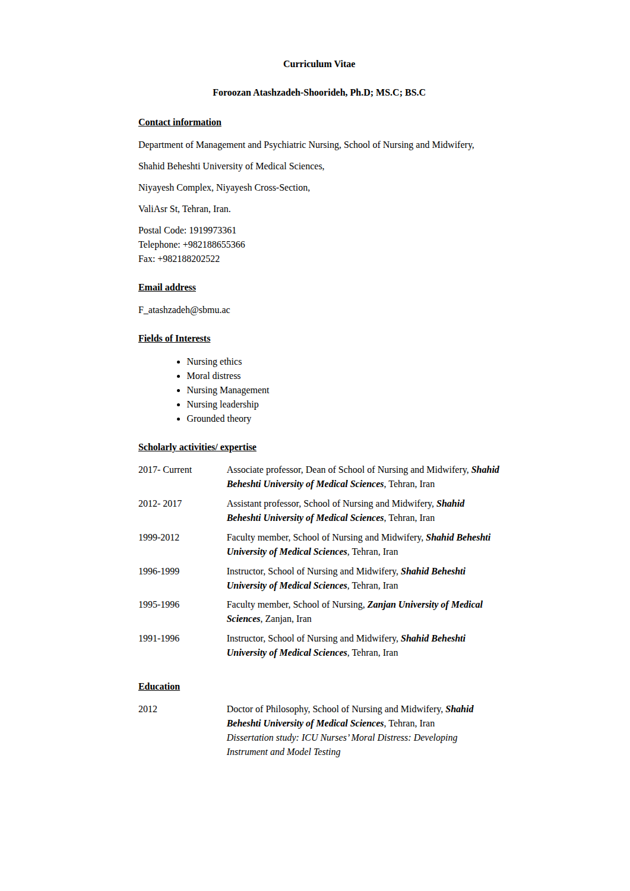Curriculum Vitae Foroozan Atashzadeh-Shoorideh, Ph.D; MS.C; BS.C
Contact information
Department of Management and Psychiatric Nursing, School of Nursing and Midwifery,
Shahid Beheshti University of Medical Sciences,
Niyayesh Complex, Niyayesh Cross-Section,
ValiAsr St, Tehran, Iran.
Postal Code: 1919973361
Telephone: +982188655366
Fax: +982188202522
Email address
F_atashzadeh@sbmu.ac
Fields of Interests
Nursing ethics
Moral distress
Nursing Management
Nursing leadership
Grounded theory
Scholarly activities/ expertise
| 2017- Current | Associate professor, Dean of School of Nursing and Midwifery, Shahid Beheshti University of Medical Sciences , Tehran, Iran |
| 2012- 2017 | Assistant professor, School of Nursing and Midwifery, Shahid Beheshti University of Medical Sciences , Tehran, Iran |
| 1999-2012 | Faculty member, School of Nursing and Midwifery, Shahid Beheshti University of Medical Sciences , Tehran, Iran |
| 1996-1999 | Instructor, School of Nursing and Midwifery, Shahid Beheshti University of Medical Sciences , Tehran, Iran |
| 1995-1996 | Faculty member, School of Nursing, Zanjan University of Medical Sciences , Zanjan, Iran |
| 1991-1996 | Instructor, School of Nursing and Midwifery, Shahid Beheshti University of Medical Sciences , Tehran, Iran |
Education
| 2012 | Doctor of Philosophy, School of Nursing and Midwifery, Shahid Beheshti University of Medical Sciences , Tehran, Iran Dissertation study: ICU Nurses’ Moral Distress: Developing Instrument and Model Testing |